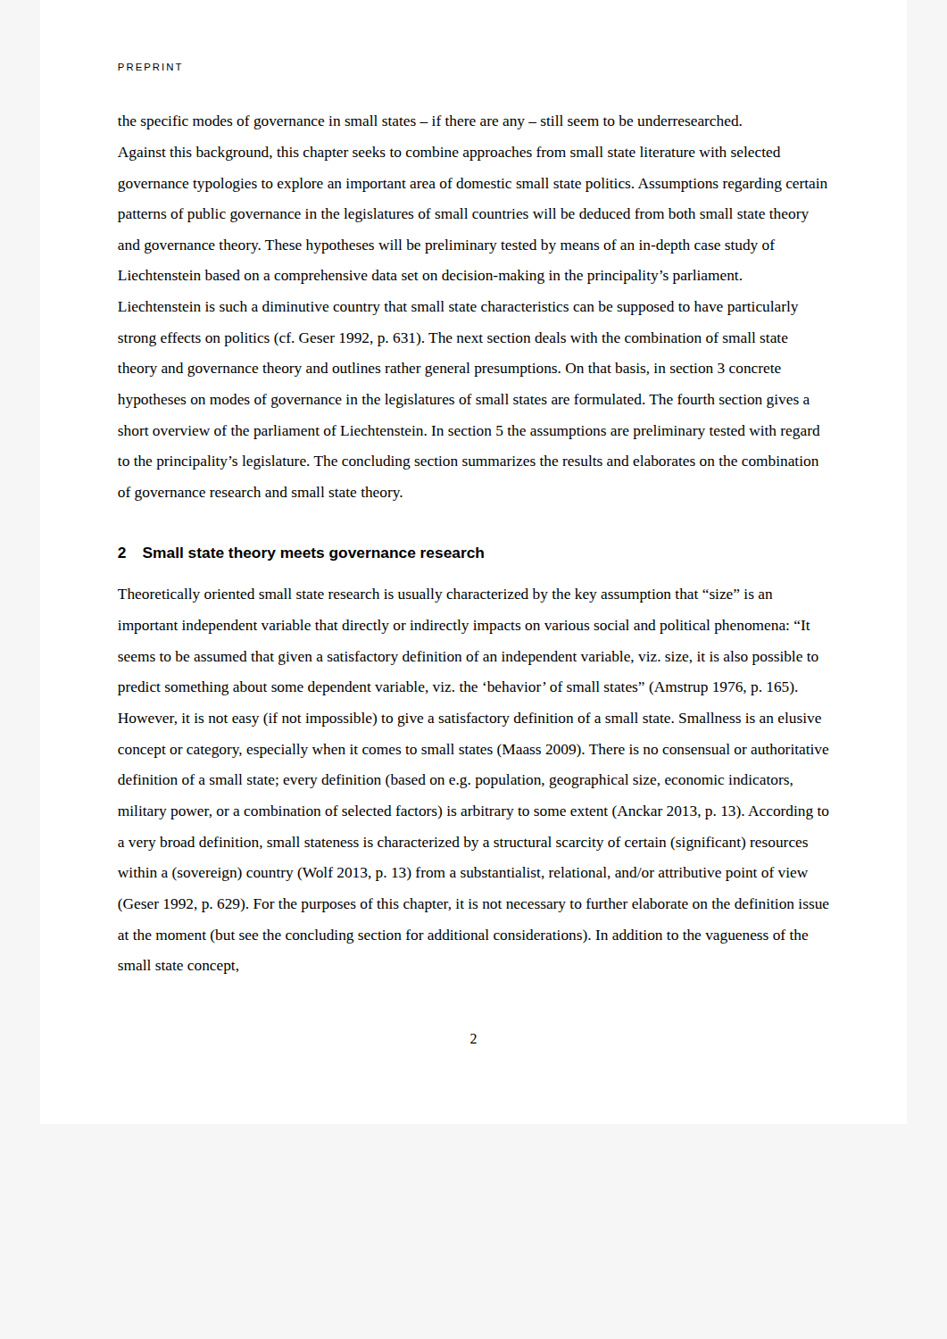PREPRINT
the specific modes of governance in small states – if there are any – still seem to be underresearched.
Against this background, this chapter seeks to combine approaches from small state literature with selected governance typologies to explore an important area of domestic small state politics. Assumptions regarding certain patterns of public governance in the legislatures of small countries will be deduced from both small state theory and governance theory. These hypotheses will be preliminary tested by means of an in-depth case study of Liechtenstein based on a comprehensive data set on decision-making in the principality’s parliament. Liechtenstein is such a diminutive country that small state characteristics can be supposed to have particularly strong effects on politics (cf. Geser 1992, p. 631). The next section deals with the combination of small state theory and governance theory and outlines rather general presumptions. On that basis, in section 3 concrete hypotheses on modes of governance in the legislatures of small states are formulated. The fourth section gives a short overview of the parliament of Liechtenstein. In section 5 the assumptions are preliminary tested with regard to the principality’s legislature. The concluding section summarizes the results and elaborates on the combination of governance research and small state theory.
2 Small state theory meets governance research
Theoretically oriented small state research is usually characterized by the key assumption that “size” is an important independent variable that directly or indirectly impacts on various social and political phenomena: “It seems to be assumed that given a satisfactory definition of an independent variable, viz. size, it is also possible to predict something about some dependent variable, viz. the ‘behavior’ of small states” (Amstrup 1976, p. 165). However, it is not easy (if not impossible) to give a satisfactory definition of a small state. Smallness is an elusive concept or category, especially when it comes to small states (Maass 2009). There is no consensual or authoritative definition of a small state; every definition (based on e.g. population, geographical size, economic indicators, military power, or a combination of selected factors) is arbitrary to some extent (Anckar 2013, p. 13). According to a very broad definition, small stateness is characterized by a structural scarcity of certain (significant) resources within a (sovereign) country (Wolf 2013, p. 13) from a substantialist, relational, and/or attributive point of view (Geser 1992, p. 629). For the purposes of this chapter, it is not necessary to further elaborate on the definition issue at the moment (but see the concluding section for additional considerations). In addition to the vagueness of the small state concept,
2